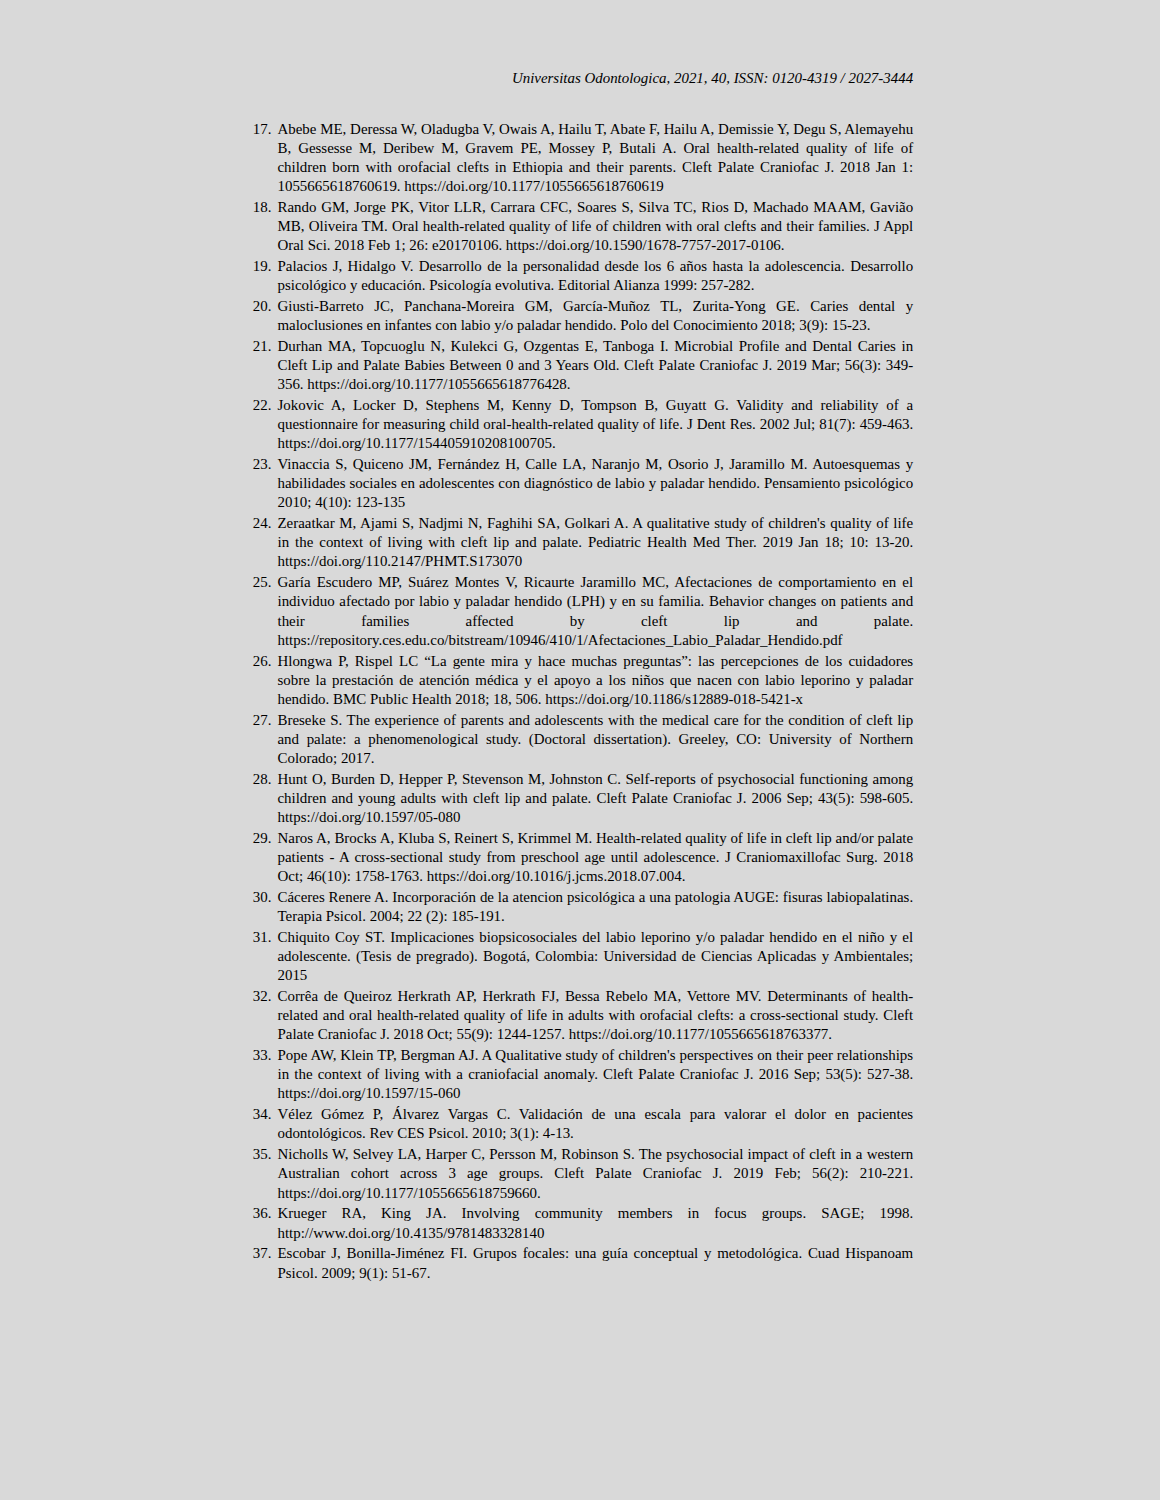Universitas Odontologica, 2021, 40, ISSN: 0120-4319 / 2027-3444
17. Abebe ME, Deressa W, Oladugba V, Owais A, Hailu T, Abate F, Hailu A, Demissie Y, Degu S, Alemayehu B, Gessesse M, Deribew M, Gravem PE, Mossey P, Butali A. Oral health-related quality of life of children born with orofacial clefts in Ethiopia and their parents. Cleft Palate Craniofac J. 2018 Jan 1: 1055665618760619. https://doi.org/10.1177/1055665618760619
18. Rando GM, Jorge PK, Vitor LLR, Carrara CFC, Soares S, Silva TC, Rios D, Machado MAAM, Gavião MB, Oliveira TM. Oral health-related quality of life of children with oral clefts and their families. J Appl Oral Sci. 2018 Feb 1; 26: e20170106. https://doi.org/10.1590/1678-7757-2017-0106.
19. Palacios J, Hidalgo V. Desarrollo de la personalidad desde los 6 años hasta la adolescencia. Desarrollo psicológico y educación. Psicología evolutiva. Editorial Alianza 1999: 257-282.
20. Giusti-Barreto JC, Panchana-Moreira GM, García-Muñoz TL, Zurita-Yong GE. Caries dental y maloclusiones en infantes con labio y/o paladar hendido. Polo del Conocimiento 2018; 3(9): 15-23.
21. Durhan MA, Topcuoglu N, Kulekci G, Ozgentas E, Tanboga I. Microbial Profile and Dental Caries in Cleft Lip and Palate Babies Between 0 and 3 Years Old. Cleft Palate Craniofac J. 2019 Mar; 56(3): 349-356. https://doi.org/10.1177/1055665618776428.
22. Jokovic A, Locker D, Stephens M, Kenny D, Tompson B, Guyatt G. Validity and reliability of a questionnaire for measuring child oral-health-related quality of life. J Dent Res. 2002 Jul; 81(7): 459-463. https://doi.org/10.1177/154405910208100705.
23. Vinaccia S, Quiceno JM, Fernández H, Calle LA, Naranjo M, Osorio J, Jaramillo M. Autoesquemas y habilidades sociales en adolescentes con diagnóstico de labio y paladar hendido. Pensamiento psicológico 2010; 4(10): 123-135
24. Zeraatkar M, Ajami S, Nadjmi N, Faghihi SA, Golkari A. A qualitative study of children's quality of life in the context of living with cleft lip and palate. Pediatric Health Med Ther. 2019 Jan 18; 10: 13-20. https://doi.org/110.2147/PHMT.S173070
25. Garía Escudero MP, Suárez Montes V, Ricaurte Jaramillo MC, Afectaciones de comportamiento en el individuo afectado por labio y paladar hendido (LPH) y en su familia. Behavior changes on patients and their families affected by cleft lip and palate. https://repository.ces.edu.co/bitstream/10946/410/1/Afectaciones_Labio_Paladar_Hendido.pdf
26. Hlongwa P, Rispel LC “La gente mira y hace muchas preguntas”: las percepciones de los cuidadores sobre la prestación de atención médica y el apoyo a los niños que nacen con labio leporino y paladar hendido. BMC Public Health 2018; 18, 506. https://doi.org/10.1186/s12889-018-5421-x
27. Breseke S. The experience of parents and adolescents with the medical care for the condition of cleft lip and palate: a phenomenological study. (Doctoral dissertation). Greeley, CO: University of Northern Colorado; 2017.
28. Hunt O, Burden D, Hepper P, Stevenson M, Johnston C. Self-reports of psychosocial functioning among children and young adults with cleft lip and palate. Cleft Palate Craniofac J. 2006 Sep; 43(5): 598-605. https://doi.org/10.1597/05-080
29. Naros A, Brocks A, Kluba S, Reinert S, Krimmel M. Health-related quality of life in cleft lip and/or palate patients - A cross-sectional study from preschool age until adolescence. J Craniomaxillofac Surg. 2018 Oct; 46(10): 1758-1763. https://doi.org/10.1016/j.jcms.2018.07.004.
30. Cáceres Renere A. Incorporación de la atencion psicológica a una patologia AUGE: fisuras labiopalatinas. Terapia Psicol. 2004; 22 (2): 185-191.
31. Chiquito Coy ST. Implicaciones biopsicosociales del labio leporino y/o paladar hendido en el niño y el adolescente. (Tesis de pregrado). Bogotá, Colombia: Universidad de Ciencias Aplicadas y Ambientales; 2015
32. Corrêa de Queiroz Herkrath AP, Herkrath FJ, Bessa Rebelo MA, Vettore MV. Determinants of health-related and oral health-related quality of life in adults with orofacial clefts: a cross-sectional study. Cleft Palate Craniofac J. 2018 Oct; 55(9): 1244-1257. https://doi.org/10.1177/1055665618763377.
33. Pope AW, Klein TP, Bergman AJ. A Qualitative study of children's perspectives on their peer relationships in the context of living with a craniofacial anomaly. Cleft Palate Craniofac J. 2016 Sep; 53(5): 527-38. https://doi.org/10.1597/15-060
34. Vélez Gómez P, Álvarez Vargas C. Validación de una escala para valorar el dolor en pacientes odontológicos. Rev CES Psicol. 2010; 3(1): 4-13.
35. Nicholls W, Selvey LA, Harper C, Persson M, Robinson S. The psychosocial impact of cleft in a western Australian cohort across 3 age groups. Cleft Palate Craniofac J. 2019 Feb; 56(2): 210-221. https://doi.org/10.1177/1055665618759660.
36. Krueger RA, King JA. Involving community members in focus groups. SAGE; 1998. http://www.doi.org/10.4135/9781483328140
37. Escobar J, Bonilla-Jiménez FI. Grupos focales: una guía conceptual y metodológica. Cuad Hispanoam Psicol. 2009; 9(1): 51-67.